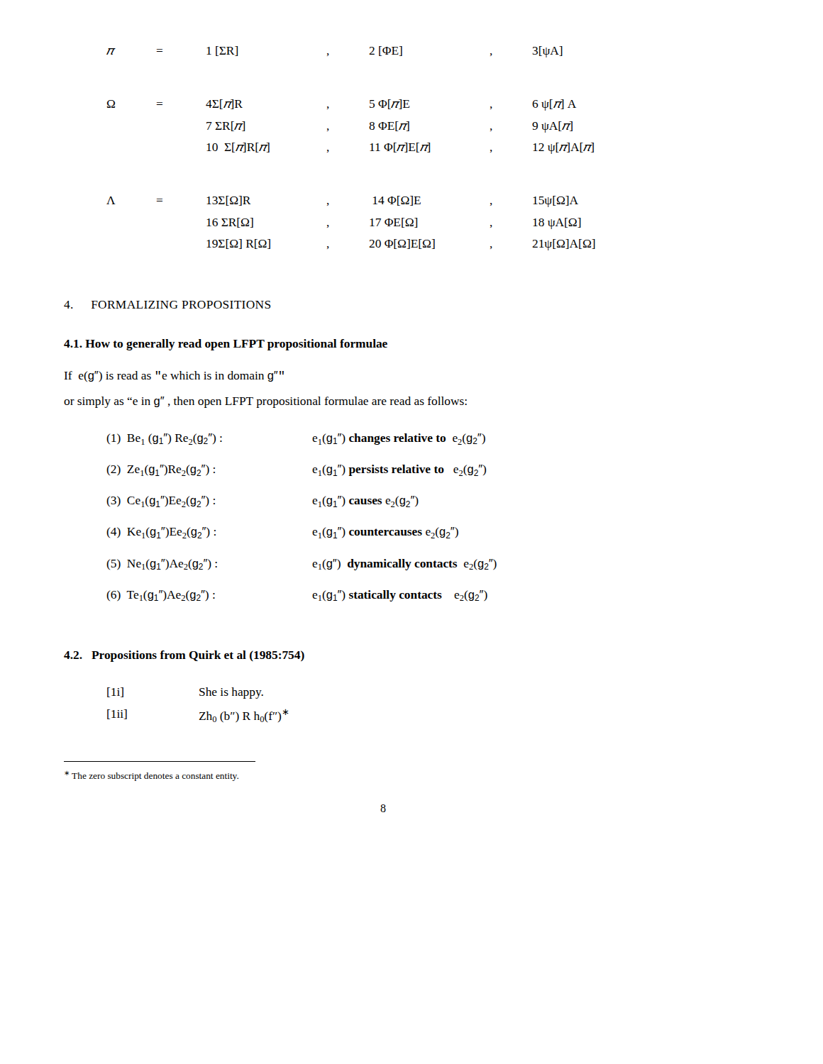| 𝜋 | = | 1 [ΣR] | , | 2 [ΦE] | , | 3[ψA] |
| Ω | = | 4Σ[ 𝜋 ]R | , | 5 Φ[ 𝜋 ]E | , | 6 ψ[ 𝜋 ] A |
| | | 7 ΣR[ 𝜋 ] | , | 8 ΦE[ 𝜋 ] | , | 9 ψA[ 𝜋 ] |
| | | 10 Σ[ 𝜋 ]R[ 𝜋 ] | , | 11 Φ[ 𝜋 ]E[ 𝜋 ] | , | 12 ψ[ 𝜋 ]A[ 𝜋 ] |
| Λ | = | 13Σ[Ω]R | , | 14 Φ[Ω]E | , | 15ψ[Ω]A |
| | | 16 ΣR[Ω] | , | 17 ΦE[Ω] | , | 18 ψA[Ω] |
| | | 19Σ[Ω] R[Ω] | , | 20 Φ[Ω]E[Ω] | , | 21ψ[Ω]A[Ω] |
4. FORMALIZING PROPOSITIONS
4.1. How to generally read open LFPT propositional formulae
If e(g″) is read as "e which is in domain g″"
or simply as “e in g″ , then open LFPT propositional formulae are read as follows:
| (1) Be 1 ( g 1 ″ ) Re 2 ( g 2 ″ ) : | e 1 ( g 1 ″ ) changes relative to e 2 ( g 2 ″ ) |
| (2) Ze 1 ( g 1 ″ )Re 2 ( g 2 ″ ) : | e 1 ( g 1 ″ ) persists relative to e 2 ( g 2 ″ ) |
| (3) Ce 1 ( g 1 ″ )Ee 2 ( g 2 ″ ) : | e 1 ( g 1 ″ ) causes e 2 ( g 2 ″ ) |
| (4) Ke 1 ( g 1 ″ )Ee 2 ( g 2 ″ ) : | e 1 ( g 1 ″ ) countercauses e 2 ( g 2 ″ ) |
| (5) Ne 1 ( g 1 ″ )Ae 2 ( g 2 ″ ) : | e 1 ( g″ ) dynamically contacts e 2 ( g 2 ″ ) |
| (6) Te 1 ( g 1 ″ )Ae 2 ( g 2 ″ ) : | e 1 ( g 1 ″ ) statically contacts e 2 ( g 2 ″ ) |
4.2. Propositions from Quirk et al (1985:754)
| [1i] | She is happy. |
| [1ii] | Zh 0 (b″) R h 0 (f″) ∗ |
∗ The zero subscript denotes a constant entity.
8